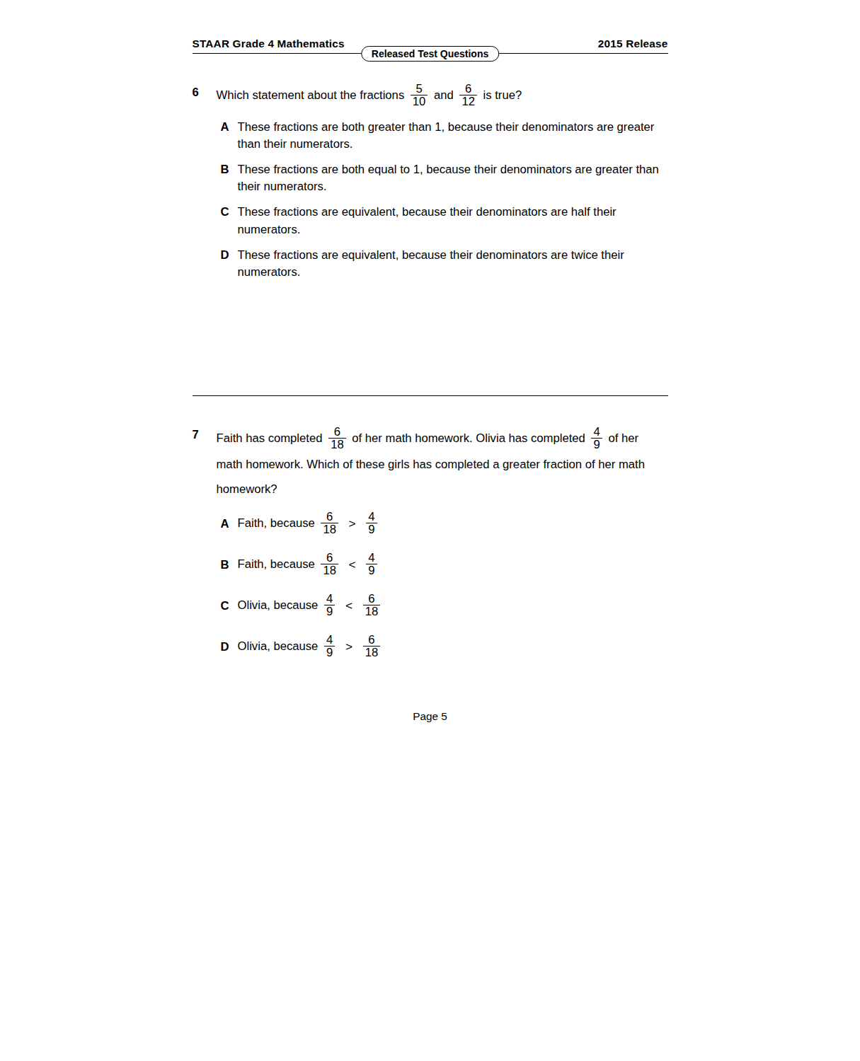STAAR Grade 4 Mathematics
2015 Release
Released Test Questions
6
Which statement about the fractions 510 and 612 is true?
A These fractions are both greater than 1, because their denominators are greater than their numerators.
B These fractions are both equal to 1, because their denominators are greater than their numerators.
C These fractions are equivalent, because their denominators are half their numerators.
D These fractions are equivalent, because their denominators are twice their numerators.
7
Faith has completed 618 of her math homework. Olivia has completed 49 of her math homework. Which of these girls has completed a greater fraction of her math homework?
A Faith, because 618 > 49
B Faith, because 618 < 49
C Olivia, because 49 < 618
D Olivia, because 49 > 618
Page 5